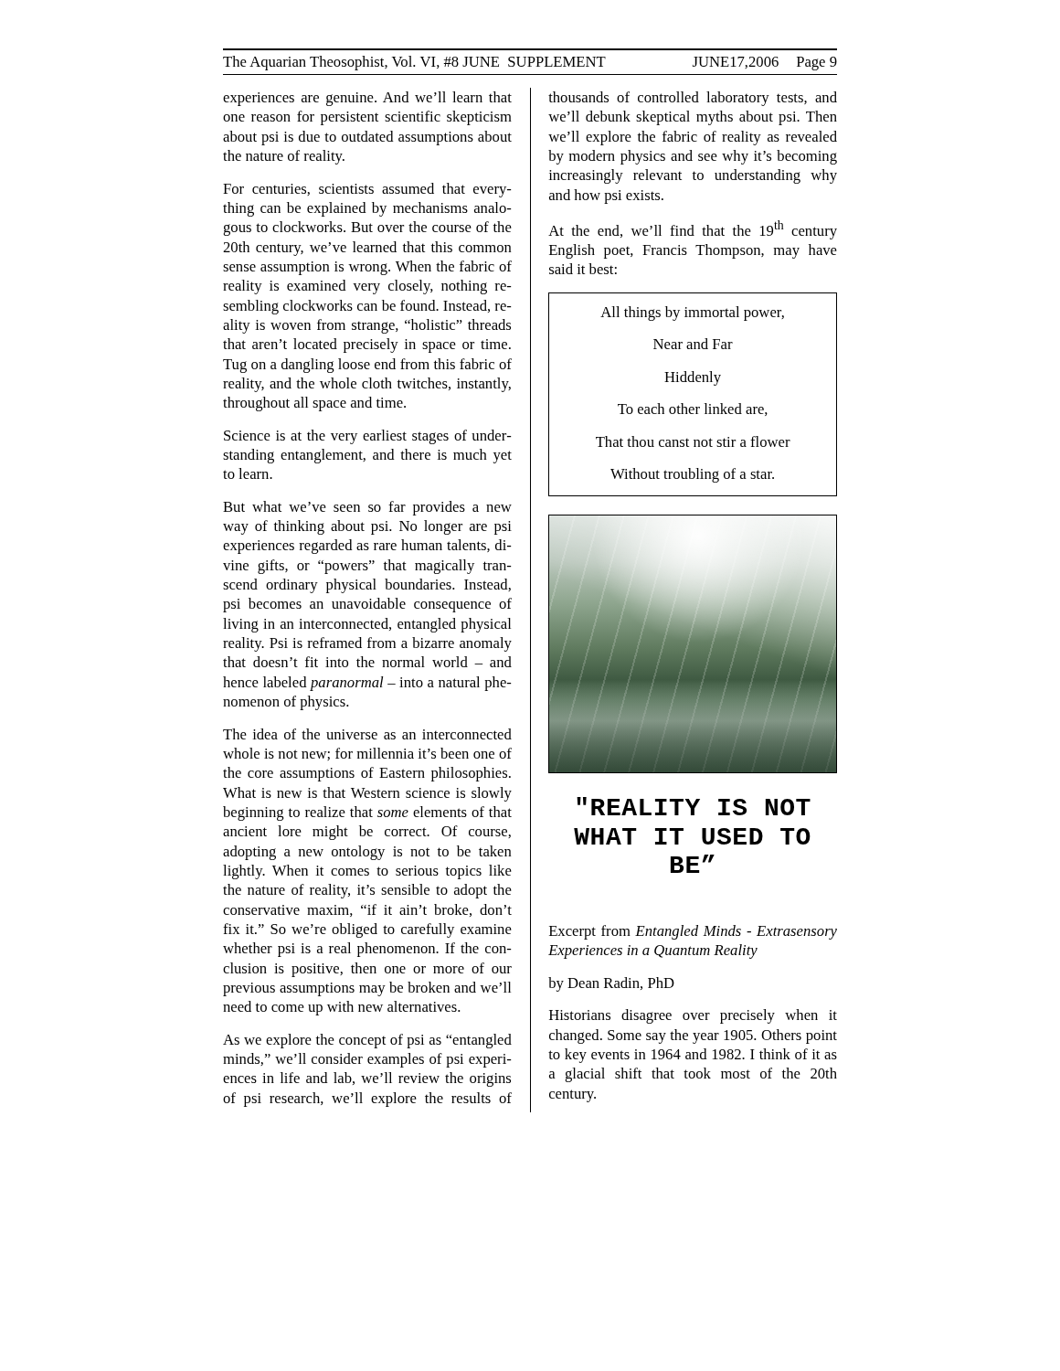| The Aquarian Theosophist, Vol. VI, #8 JUNE SUPPLEMENT | JUNE17,2006 | Page 9 |
experiences are genuine. And we’ll learn that one reason for persistent scientific skepticism about psi is due to outdated assumptions about the nature of reality.
For centuries, scientists assumed that everything can be explained by mechanisms analogous to clockworks. But over the course of the 20th century, we’ve learned that this common sense assumption is wrong. When the fabric of reality is examined very closely, nothing resembling clockworks can be found. Instead, reality is woven from strange, “holistic” threads that aren’t located precisely in space or time. Tug on a dangling loose end from this fabric of reality, and the whole cloth twitches, instantly, throughout all space and time.
Science is at the very earliest stages of understanding entanglement, and there is much yet to learn.
But what we’ve seen so far provides a new way of thinking about psi. No longer are psi experiences regarded as rare human talents, divine gifts, or “powers” that magically transcend ordinary physical boundaries. Instead, psi becomes an unavoidable consequence of living in an interconnected, entangled physical reality. Psi is reframed from a bizarre anomaly that doesn’t fit into the normal world – and hence labeled paranormal – into a natural phenomenon of physics.
The idea of the universe as an interconnected whole is not new; for millennia it’s been one of the core assumptions of Eastern philosophies. What is new is that Western science is slowly beginning to realize that some elements of that ancient lore might be correct. Of course, adopting a new ontology is not to be taken lightly. When it comes to serious topics like the nature of reality, it’s sensible to adopt the conservative maxim, “if it ain’t broke, don’t fix it.” So we’re obliged to carefully examine whether psi is a real phenomenon. If the conclusion is positive, then one or more of our previous assumptions may be broken and we’ll need to come up with new alternatives.
As we explore the concept of psi as “entangled minds,” we’ll consider examples of psi experiences in life and lab, we’ll review the origins of psi research, we’ll explore the results of thousands of controlled laboratory tests, and we’ll debunk skeptical myths about psi. Then we’ll explore the fabric of reality as revealed by modern physics and see why it’s becoming increasingly relevant to understanding why and how psi exists.
At the end, we’ll find that the 19th century English poet, Francis Thompson, may have said it best:
All things by immortal power,
Near and Far
Hiddenly
To each other linked are,
That thou canst not stir a flower
Without troubling of a star.
"Reality is not what it used to be”
Excerpt from Entangled Minds - Extrasensory Experiences in a Quantum Reality
by Dean Radin, PhD
Historians disagree over precisely when it changed. Some say the year 1905. Others point to key events in 1964 and 1982. I think of it as a glacial shift that took most of the 20th century.